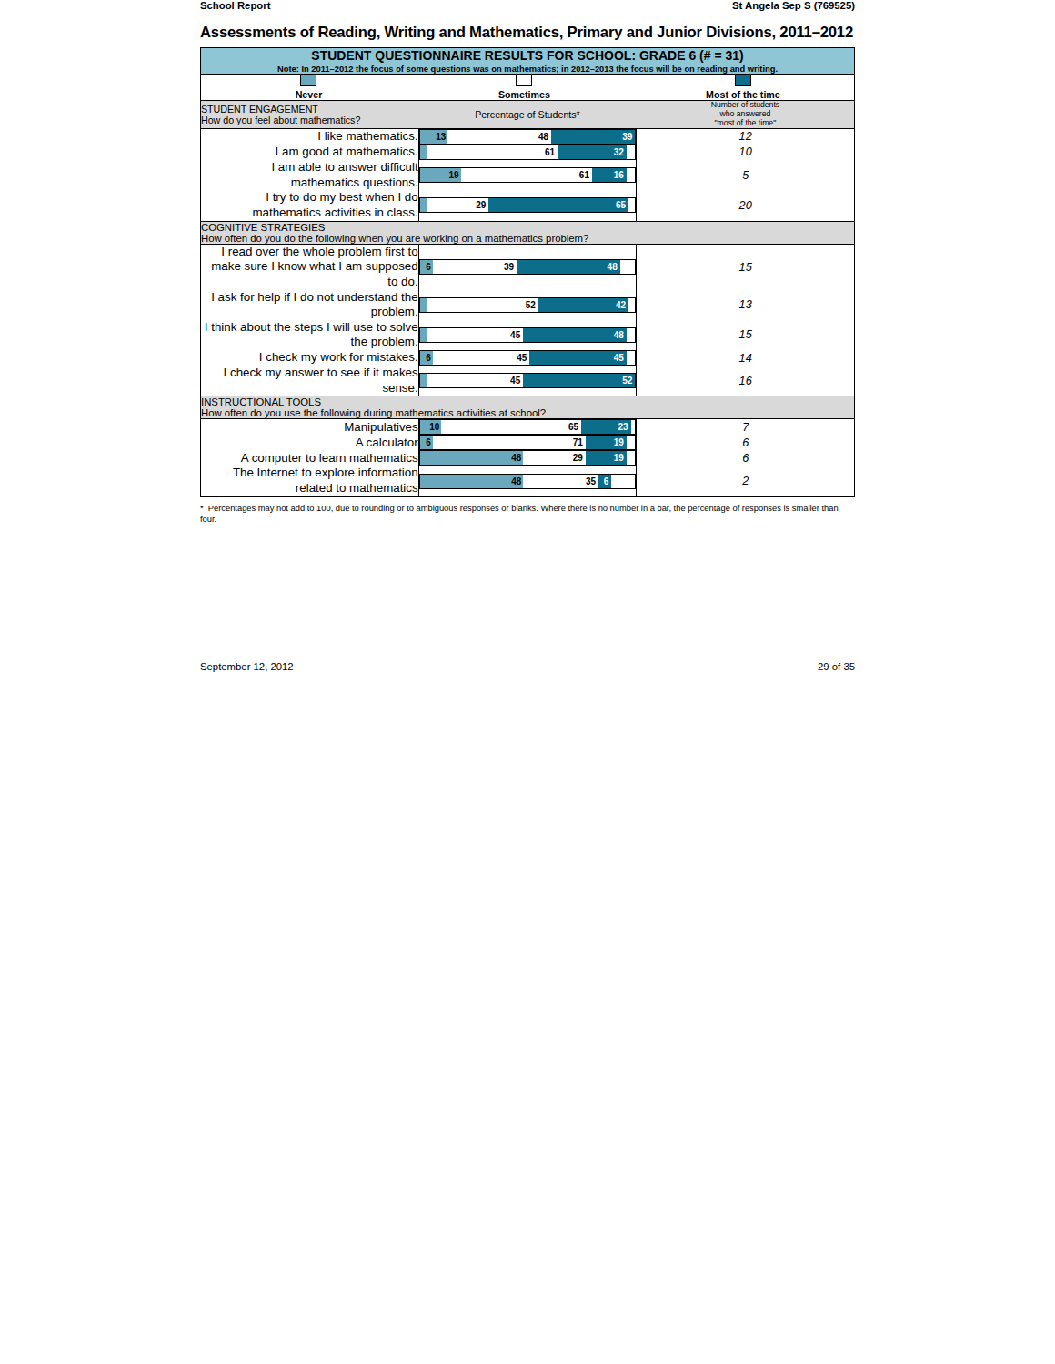School Report
St Angela Sep S (769525)
Assessments of Reading, Writing and Mathematics, Primary and Junior Divisions, 2011–2012
| STUDENT QUESTIONNAIRE RESULTS FOR SCHOOL: GRADE 6 (# = 31) Note: In 2011–2012 the focus of some questions was on mathematics; in 2012–2013 the focus will be on reading and writing. |
| / Never / Sometimes / Most of the time / |
| STUDENT ENGAGEMENT How do you feel about mathematics? | Percentage of Students* | Number of students who answered "most of the time" |
| I like mathematics. | 13 48 39 | 12 |
| I am good at mathematics. | 61 32 | 10 |
| I am able to answer difficult mathematics questions. | 19 61 16 | 5 |
| I try to do my best when I do mathematics activities in class. | 29 65 | 20 |
| COGNITIVE STRATEGIES How often do you do the following when you are working on a mathematics problem? |
| I read over the whole problem first to make sure I know what I am supposed to do. | 6 39 48 | 15 |
| I ask for help if I do not understand the problem. | 52 42 | 13 |
| I think about the steps I will use to solve the problem. | 45 48 | 15 |
| I check my work for mistakes. | 6 45 45 | 14 |
| I check my answer to see if it makes sense. | 45 52 | 16 |
| INSTRUCTIONAL TOOLS How often do you use the following during mathematics activities at school? |
| Manipulatives | 10 65 23 | 7 |
| A calculator | 6 71 19 | 6 |
| A computer to learn mathematics | 48 29 19 | 6 |
| The Internet to explore information related to mathematics | 48 35 6 | 2 |
* Percentages may not add to 100, due to rounding or to ambiguous responses or blanks. Where there is no number in a bar, the percentage of responses is smaller than four.
September 12, 2012
29 of 35